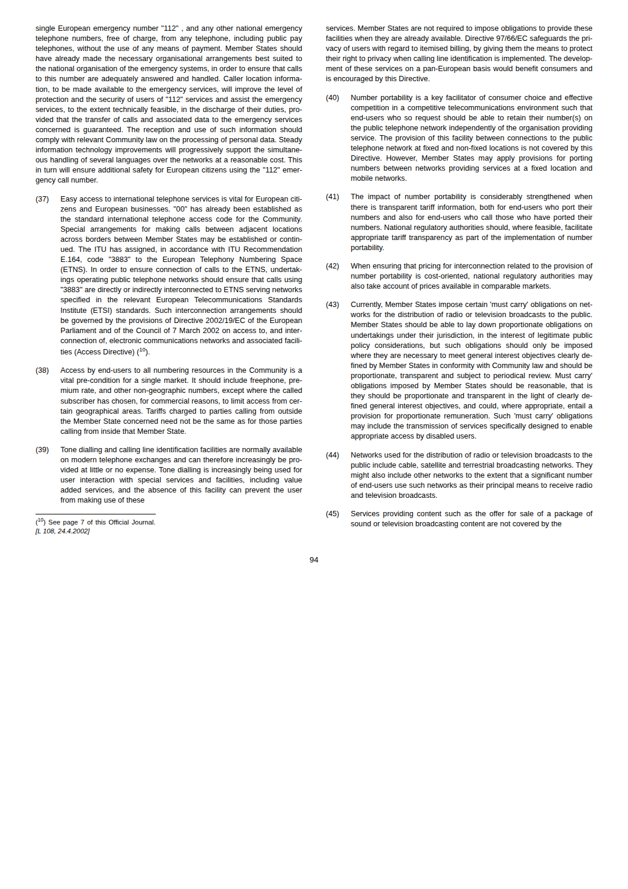single European emergency number "112" , and any other national emergency telephone numbers, free of charge, from any telephone, including public pay telephones, without the use of any means of payment. Member States should have already made the necessary organisational arrangements best suited to the national organisation of the emergency systems, in order to ensure that calls to this number are adequately answered and handled. Caller location information, to be made available to the emergency services, will improve the level of protection and the security of users of "112" services and assist the emergency services, to the extent technically feasible, in the discharge of their duties, provided that the transfer of calls and associated data to the emergency services concerned is guaranteed. The reception and use of such information should comply with relevant Community law on the processing of personal data. Steady information technology improvements will progressively support the simultaneous handling of several languages over the networks at a reasonable cost. This in turn will ensure additional safety for European citizens using the "112" emergency call number.
(37)
Easy access to international telephone services is vital for European citizens and European businesses. "00" has already been established as the standard international telephone access code for the Community. Special arrangements for making calls between adjacent locations across borders between Member States may be established or continued. The ITU has assigned, in accordance with ITU Recommendation E.164, code "3883" to the European Telephony Numbering Space (ETNS). In order to ensure connection of calls to the ETNS, undertakings operating public telephone networks should ensure that calls using "3883" are directly or indirectly interconnected to ETNS serving networks specified in the relevant European Telecommunications Standards Institute (ETSI) standards. Such interconnection arrangements should be governed by the provisions of Directive 2002/19/EC of the European Parliament and of the Council of 7 March 2002 on access to, and interconnection of, electronic communications networks and associated facilities (Access Directive) (10).
(38)
Access by end-users to all numbering resources in the Community is a vital pre-condition for a single market. It should include freephone, premium rate, and other non-geographic numbers, except where the called subscriber has chosen, for commercial reasons, to limit access from certain geographical areas. Tariffs charged to parties calling from outside the Member State concerned need not be the same as for those parties calling from inside that Member State.
(39)
Tone dialling and calling line identification facilities are normally available on modern telephone exchanges and can therefore increasingly be provided at little or no expense. Tone dialling is increasingly being used for user interaction with special services and facilities, including value added services, and the absence of this facility can prevent the user from making use of these
(10) See page 7 of this Official Journal. [L 108, 24.4.2002]
services. Member States are not required to impose obligations to provide these facilities when they are already available. Directive 97/66/EC safeguards the privacy of users with regard to itemised billing, by giving them the means to protect their right to privacy when calling line identification is implemented. The development of these services on a pan-European basis would benefit consumers and is encouraged by this Directive.
(40)
Number portability is a key facilitator of consumer choice and effective competition in a competitive telecommunications environment such that end-users who so request should be able to retain their number(s) on the public telephone network independently of the organisation providing service. The provision of this facility between connections to the public telephone network at fixed and non-fixed locations is not covered by this Directive. However, Member States may apply provisions for porting numbers between networks providing services at a fixed location and mobile networks.
(41)
The impact of number portability is considerably strengthened when there is transparent tariff information, both for end-users who port their numbers and also for end-users who call those who have ported their numbers. National regulatory authorities should, where feasible, facilitate appropriate tariff transparency as part of the implementation of number portability.
(42)
When ensuring that pricing for interconnection related to the provision of number portability is cost-oriented, national regulatory authorities may also take account of prices available in comparable markets.
(43)
Currently, Member States impose certain 'must carry' obligations on networks for the distribution of radio or television broadcasts to the public. Member States should be able to lay down proportionate obligations on undertakings under their jurisdiction, in the interest of legitimate public policy considerations, but such obligations should only be imposed where they are necessary to meet general interest objectives clearly defined by Member States in conformity with Community law and should be proportionate, transparent and subject to periodical review. Must carry' obligations imposed by Member States should be reasonable, that is they should be proportionate and transparent in the light of clearly defined general interest objectives, and could, where appropriate, entail a provision for proportionate remuneration. Such 'must carry' obligations may include the transmission of services specifically designed to enable appropriate access by disabled users.
(44)
Networks used for the distribution of radio or television broadcasts to the public include cable, satellite and terrestrial broadcasting networks. They might also include other networks to the extent that a significant number of end-users use such networks as their principal means to receive radio and television broadcasts.
(45)
Services providing content such as the offer for sale of a package of sound or television broadcasting content are not covered by the
94